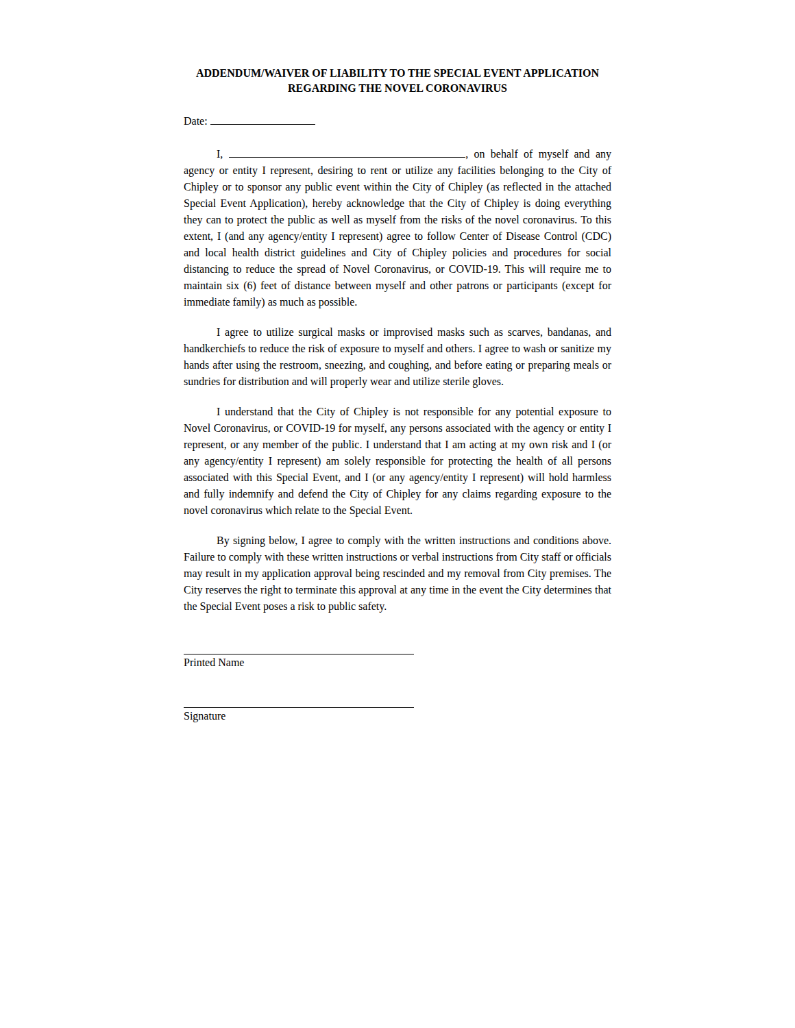Addendum/Waiver of Liability to the Special Event Application
Regarding the Novel Coronavirus
Date:
I, , on behalf of myself and any agency or entity I represent, desiring to rent or utilize any facilities belonging to the City of Chipley or to sponsor any public event within the City of Chipley (as reflected in the attached Special Event Application), hereby acknowledge that the City of Chipley is doing everything they can to protect the public as well as myself from the risks of the novel coronavirus. To this extent, I (and any agency/entity I represent) agree to follow Center of Disease Control (CDC) and local health district guidelines and City of Chipley policies and procedures for social distancing to reduce the spread of Novel Coronavirus, or COVID-19. This will require me to maintain six (6) feet of distance between myself and other patrons or participants (except for immediate family) as much as possible.
I agree to utilize surgical masks or improvised masks such as scarves, bandanas, and handkerchiefs to reduce the risk of exposure to myself and others. I agree to wash or sanitize my hands after using the restroom, sneezing, and coughing, and before eating or preparing meals or sundries for distribution and will properly wear and utilize sterile gloves.
I understand that the City of Chipley is not responsible for any potential exposure to Novel Coronavirus, or COVID-19 for myself, any persons associated with the agency or entity I represent, or any member of the public. I understand that I am acting at my own risk and I (or any agency/entity I represent) am solely responsible for protecting the health of all persons associated with this Special Event, and I (or any agency/entity I represent) will hold harmless and fully indemnify and defend the City of Chipley for any claims regarding exposure to the novel coronavirus which relate to the Special Event.
By signing below, I agree to comply with the written instructions and conditions above. Failure to comply with these written instructions or verbal instructions from City staff or officials may result in my application approval being rescinded and my removal from City premises. The City reserves the right to terminate this approval at any time in the event the City determines that the Special Event poses a risk to public safety.
Printed Name
Signature